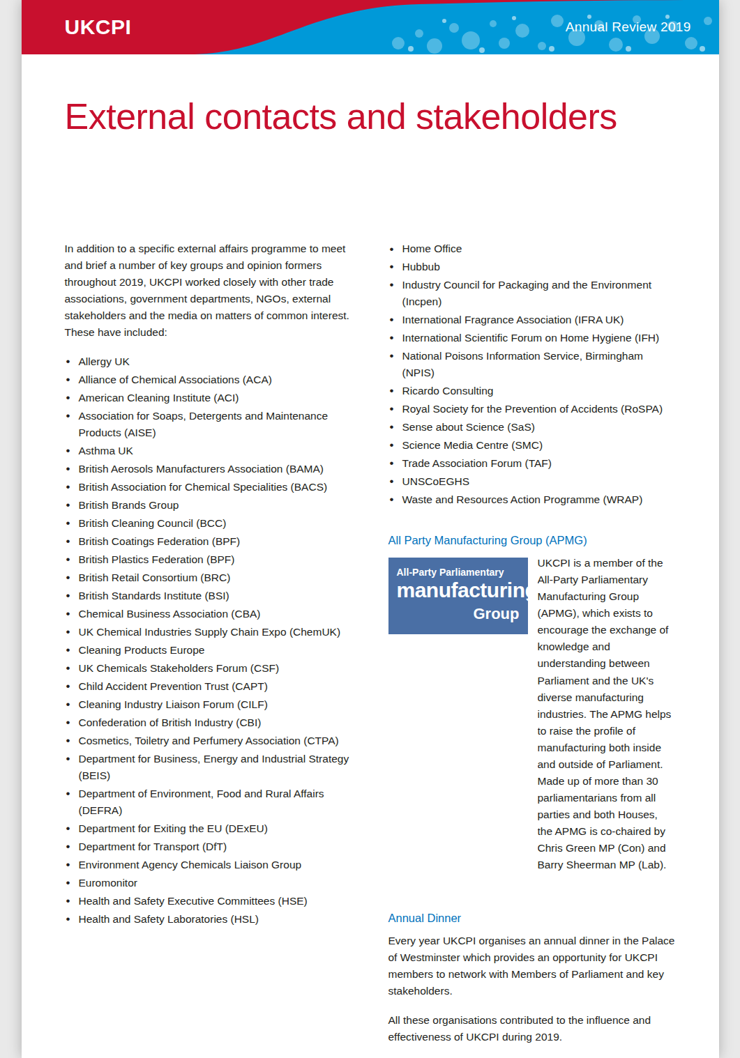UKCPI
Annual Review 2019
External contacts and stakeholders
In addition to a specific external affairs programme to meet and brief a number of key groups and opinion formers throughout 2019, UKCPI worked closely with other trade associations, government departments, NGOs, external stakeholders and the media on matters of common interest. These have included:
Allergy UK
Alliance of Chemical Associations (ACA)
American Cleaning Institute (ACI)
Association for Soaps, Detergents and Maintenance Products (AISE)
Asthma UK
British Aerosols Manufacturers Association (BAMA)
British Association for Chemical Specialities (BACS)
British Brands Group
British Cleaning Council (BCC)
British Coatings Federation (BPF)
British Plastics Federation (BPF)
British Retail Consortium (BRC)
British Standards Institute (BSI)
Chemical Business Association (CBA)
UK Chemical Industries Supply Chain Expo (ChemUK)
Cleaning Products Europe
UK Chemicals Stakeholders Forum (CSF)
Child Accident Prevention Trust (CAPT)
Cleaning Industry Liaison Forum (CILF)
Confederation of British Industry (CBI)
Cosmetics, Toiletry and Perfumery Association (CTPA)
Department for Business, Energy and Industrial Strategy (BEIS)
Department of Environment, Food and Rural Affairs (DEFRA)
Department for Exiting the EU (DExEU)
Department for Transport (DfT)
Environment Agency Chemicals Liaison Group
Euromonitor
Health and Safety Executive Committees (HSE)
Health and Safety Laboratories (HSL)
Home Office
Hubbub
Industry Council for Packaging and the Environment (Incpen)
International Fragrance Association (IFRA UK)
International Scientific Forum on Home Hygiene (IFH)
National Poisons Information Service, Birmingham (NPIS)
Ricardo Consulting
Royal Society for the Prevention of Accidents (RoSPA)
Sense about Science (SaS)
Science Media Centre (SMC)
Trade Association Forum (TAF)
UNSCoEGHS
Waste and Resources Action Programme (WRAP)
All Party Manufacturing Group (APMG)
All-Party Parliamentary manufacturing Group
UKCPI is a member of the All-Party Parliamentary Manufacturing Group (APMG), which exists to encourage the exchange of knowledge and understanding between Parliament and the UK's diverse manufacturing industries. The APMG helps to raise the profile of manufacturing both inside and outside of Parliament. Made up of more than 30 parliamentarians from all parties and both Houses, the APMG is co-chaired by Chris Green MP (Con) and Barry Sheerman MP (Lab).
Annual Dinner
Every year UKCPI organises an annual dinner in the Palace of Westminster which provides an opportunity for UKCPI members to network with Members of Parliament and key stakeholders.
All these organisations contributed to the influence and effectiveness of UKCPI during 2019.